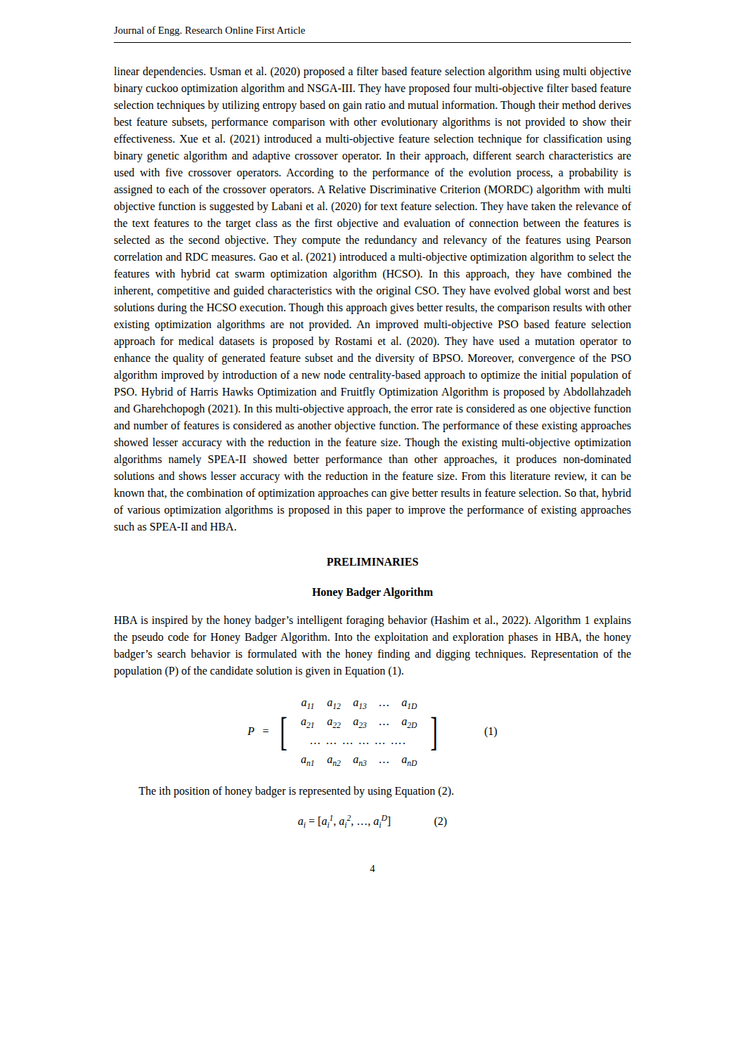Journal of Engg. Research Online First Article
linear dependencies. Usman et al. (2020) proposed a filter based feature selection algorithm using multi objective binary cuckoo optimization algorithm and NSGA-III. They have proposed four multi-objective filter based feature selection techniques by utilizing entropy based on gain ratio and mutual information. Though their method derives best feature subsets, performance comparison with other evolutionary algorithms is not provided to show their effectiveness. Xue et al. (2021) introduced a multi-objective feature selection technique for classification using binary genetic algorithm and adaptive crossover operator. In their approach, different search characteristics are used with five crossover operators. According to the performance of the evolution process, a probability is assigned to each of the crossover operators. A Relative Discriminative Criterion (MORDC) algorithm with multi objective function is suggested by Labani et al. (2020) for text feature selection. They have taken the relevance of the text features to the target class as the first objective and evaluation of connection between the features is selected as the second objective. They compute the redundancy and relevancy of the features using Pearson correlation and RDC measures. Gao et al. (2021) introduced a multi-objective optimization algorithm to select the features with hybrid cat swarm optimization algorithm (HCSO). In this approach, they have combined the inherent, competitive and guided characteristics with the original CSO. They have evolved global worst and best solutions during the HCSO execution. Though this approach gives better results, the comparison results with other existing optimization algorithms are not provided. An improved multi-objective PSO based feature selection approach for medical datasets is proposed by Rostami et al. (2020). They have used a mutation operator to enhance the quality of generated feature subset and the diversity of BPSO. Moreover, convergence of the PSO algorithm improved by introduction of a new node centrality-based approach to optimize the initial population of PSO. Hybrid of Harris Hawks Optimization and Fruitfly Optimization Algorithm is proposed by Abdollahzadeh and Gharehchopogh (2021). In this multi-objective approach, the error rate is considered as one objective function and number of features is considered as another objective function. The performance of these existing approaches showed lesser accuracy with the reduction in the feature size. Though the existing multi-objective optimization algorithms namely SPEA-II showed better performance than other approaches, it produces non-dominated solutions and shows lesser accuracy with the reduction in the feature size. From this literature review, it can be known that, the combination of optimization approaches can give better results in feature selection. So that, hybrid of various optimization algorithms is proposed in this paper to improve the performance of existing approaches such as SPEA-II and HBA.
PRELIMINARIES
Honey Badger Algorithm
HBA is inspired by the honey badger’s intelligent foraging behavior (Hashim et al., 2022). Algorithm 1 explains the pseudo code for Honey Badger Algorithm. Into the exploitation and exploration phases in HBA, the honey badger’s search behavior is formulated with the honey finding and digging techniques. Representation of the population (P) of the candidate solution is given in Equation (1).
P = [
| a 11 | a 12 | a 13 | … | a 1D |
| a 21 | a 22 | a 23 | … | a 2D |
| … … … … … …. |
| a n1 | a n2 | a n3 | … | a nD |
]
(1)
The ith position of honey badger is represented by using Equation (2).
ai = [ai1, ai2, …, aiD]
(2)
4